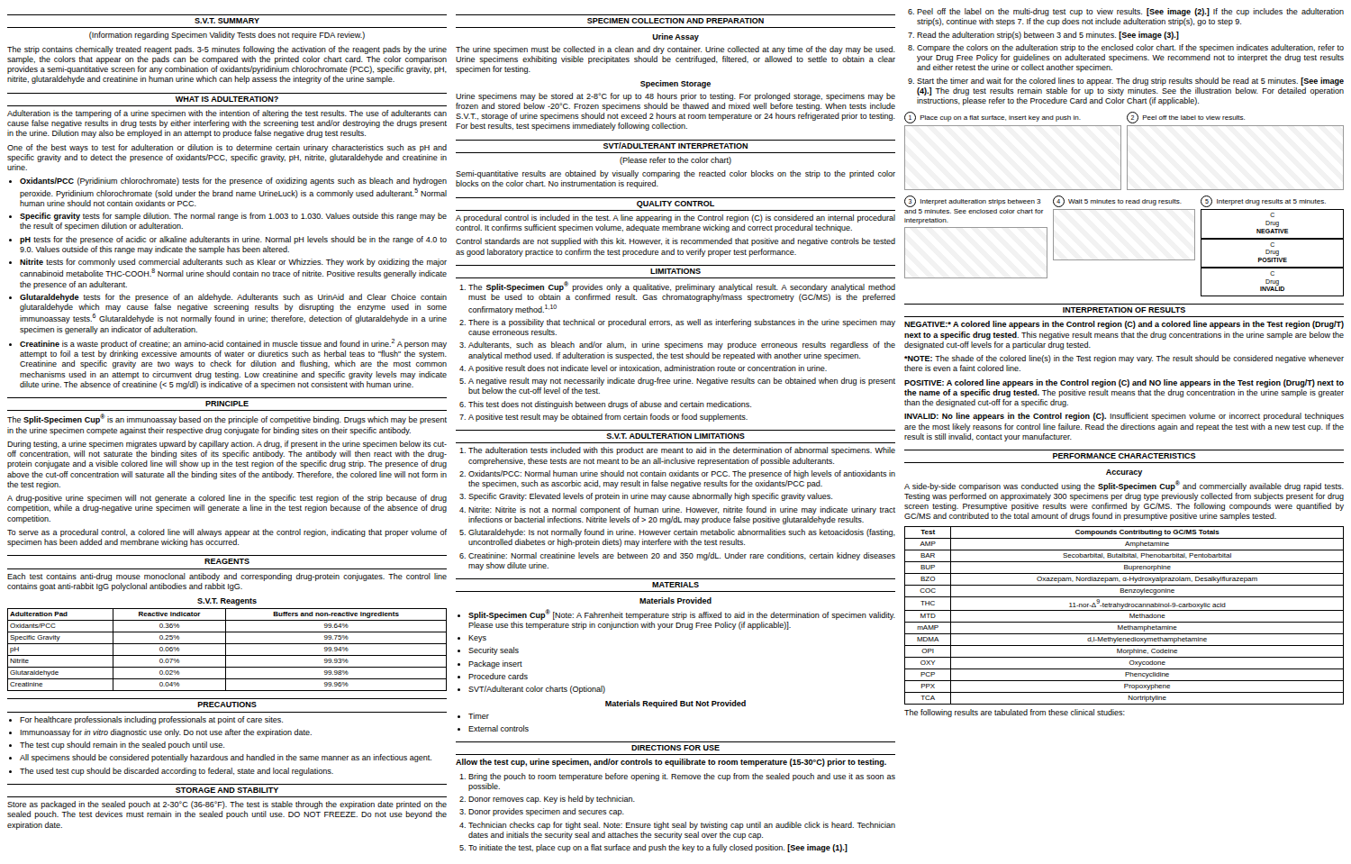S.V.T. Summary
(Information regarding Specimen Validity Tests does not require FDA review.)
The strip contains chemically treated reagent pads. 3-5 minutes following the activation of the reagent pads by the urine sample, the colors that appear on the pads can be compared with the printed color chart card. The color comparison provides a semi-quantitative screen for any combination of oxidants/pyridinium chlorochromate (PCC), specific gravity, pH, nitrite, glutaraldehyde and creatinine in human urine which can help assess the integrity of the urine sample.
What is Adulteration?
Adulteration is the tampering of a urine specimen with the intention of altering the test results. The use of adulterants can cause false negative results in drug tests by either interfering with the screening test and/or destroying the drugs present in the urine. Dilution may also be employed in an attempt to produce false negative drug test results.
One of the best ways to test for adulteration or dilution is to determine certain urinary characteristics such as pH and specific gravity and to detect the presence of oxidants/PCC, specific gravity, pH, nitrite, glutaraldehyde and creatinine in urine.
Oxidants/PCC (Pyridinium chlorochromate) tests for the presence of oxidizing agents such as bleach and hydrogen peroxide. Pyridinium chlorochromate (sold under the brand name UrineLuck) is a commonly used adulterant.5 Normal human urine should not contain oxidants or PCC.
Specific gravity tests for sample dilution. The normal range is from 1.003 to 1.030. Values outside this range may be the result of specimen dilution or adulteration.
pH tests for the presence of acidic or alkaline adulterants in urine. Normal pH levels should be in the range of 4.0 to 9.0. Values outside of this range may indicate the sample has been altered.
Nitrite tests for commonly used commercial adulterants such as Klear or Whizzies. They work by oxidizing the major cannabinoid metabolite THC-COOH.8 Normal urine should contain no trace of nitrite. Positive results generally indicate the presence of an adulterant.
Glutaraldehyde tests for the presence of an aldehyde. Adulterants such as UrinAid and Clear Choice contain glutaraldehyde which may cause false negative screening results by disrupting the enzyme used in some immunoassay tests.6 Glutaraldehyde is not normally found in urine; therefore, detection of glutaraldehyde in a urine specimen is generally an indicator of adulteration.
Creatinine is a waste product of creatine; an amino-acid contained in muscle tissue and found in urine.2 A person may attempt to foil a test by drinking excessive amounts of water or diuretics such as herbal teas to "flush" the system. Creatinine and specific gravity are two ways to check for dilution and flushing, which are the most common mechanisms used in an attempt to circumvent drug testing. Low creatinine and specific gravity levels may indicate dilute urine. The absence of creatinine (< 5 mg/dl) is indicative of a specimen not consistent with human urine.
Principle
The Split-Specimen Cup® is an immunoassay based on the principle of competitive binding. Drugs which may be present in the urine specimen compete against their respective drug conjugate for binding sites on their specific antibody.
During testing, a urine specimen migrates upward by capillary action. A drug, if present in the urine specimen below its cut-off concentration, will not saturate the binding sites of its specific antibody. The antibody will then react with the drug-protein conjugate and a visible colored line will show up in the test region of the specific drug strip. The presence of drug above the cut-off concentration will saturate all the binding sites of the antibody. Therefore, the colored line will not form in the test region.
A drug-positive urine specimen will not generate a colored line in the specific test region of the strip because of drug competition, while a drug-negative urine specimen will generate a line in the test region because of the absence of drug competition.
To serve as a procedural control, a colored line will always appear at the control region, indicating that proper volume of specimen has been added and membrane wicking has occurred.
Reagents
Each test contains anti-drug mouse monoclonal antibody and corresponding drug-protein conjugates. The control line contains goat anti-rabbit IgG polyclonal antibodies and rabbit IgG.
S.V.T. Reagents
| Adulteration Pad | Reactive indicator | Buffers and non-reactive ingredients |
| --- | --- | --- |
| Oxidants/PCC | 0.36% | 99.64% |
| Specific Gravity | 0.25% | 99.75% |
| pH | 0.06% | 99.94% |
| Nitrite | 0.07% | 99.93% |
| Glutaraldehyde | 0.02% | 99.98% |
| Creatinine | 0.04% | 99.96% |
Precautions
For healthcare professionals including professionals at point of care sites.
Immunoassay for in vitro diagnostic use only. Do not use after the expiration date.
The test cup should remain in the sealed pouch until use.
All specimens should be considered potentially hazardous and handled in the same manner as an infectious agent.
The used test cup should be discarded according to federal, state and local regulations.
Storage and Stability
Store as packaged in the sealed pouch at 2-30°C (36-86°F). The test is stable through the expiration date printed on the sealed pouch. The test devices must remain in the sealed pouch until use. DO NOT FREEZE. Do not use beyond the expiration date.
Specimen Collection and Preparation
Urine Assay
The urine specimen must be collected in a clean and dry container. Urine collected at any time of the day may be used. Urine specimens exhibiting visible precipitates should be centrifuged, filtered, or allowed to settle to obtain a clear specimen for testing.
Specimen Storage
Urine specimens may be stored at 2-8°C for up to 48 hours prior to testing. For prolonged storage, specimens may be frozen and stored below -20°C. Frozen specimens should be thawed and mixed well before testing. When tests include S.V.T., storage of urine specimens should not exceed 2 hours at room temperature or 24 hours refrigerated prior to testing. For best results, test specimens immediately following collection.
SVT/Adulterant Interpretation
(Please refer to the color chart)
Semi-quantitative results are obtained by visually comparing the reacted color blocks on the strip to the printed color blocks on the color chart. No instrumentation is required.
Quality Control
A procedural control is included in the test. A line appearing in the Control region (C) is considered an internal procedural control. It confirms sufficient specimen volume, adequate membrane wicking and correct procedural technique.
Control standards are not supplied with this kit. However, it is recommended that positive and negative controls be tested as good laboratory practice to confirm the test procedure and to verify proper test performance.
Limitations
The Split-Specimen Cup® provides only a qualitative, preliminary analytical result. A secondary analytical method must be used to obtain a confirmed result. Gas chromatography/mass spectrometry (GC/MS) is the preferred confirmatory method.1,10
There is a possibility that technical or procedural errors, as well as interfering substances in the urine specimen may cause erroneous results.
Adulterants, such as bleach and/or alum, in urine specimens may produce erroneous results regardless of the analytical method used. If adulteration is suspected, the test should be repeated with another urine specimen.
A positive result does not indicate level or intoxication, administration route or concentration in urine.
A negative result may not necessarily indicate drug-free urine. Negative results can be obtained when drug is present but below the cut-off level of the test.
This test does not distinguish between drugs of abuse and certain medications.
A positive test result may be obtained from certain foods or food supplements.
S.V.T. Adulteration Limitations
The adulteration tests included with this product are meant to aid in the determination of abnormal specimens. While comprehensive, these tests are not meant to be an all-inclusive representation of possible adulterants.
Oxidants/PCC: Normal human urine should not contain oxidants or PCC. The presence of high levels of antioxidants in the specimen, such as ascorbic acid, may result in false negative results for the oxidants/PCC pad.
Specific Gravity: Elevated levels of protein in urine may cause abnormally high specific gravity values.
Nitrite: Nitrite is not a normal component of human urine. However, nitrite found in urine may indicate urinary tract infections or bacterial infections. Nitrite levels of > 20 mg/dL may produce false positive glutaraldehyde results.
Glutaraldehyde: Is not normally found in urine. However certain metabolic abnormalities such as ketoacidosis (fasting, uncontrolled diabetes or high-protein diets) may interfere with the test results.
Creatinine: Normal creatinine levels are between 20 and 350 mg/dL. Under rare conditions, certain kidney diseases may show dilute urine.
Materials
Materials Provided
Split-Specimen Cup® [Note: A Fahrenheit temperature strip is affixed to aid in the determination of specimen validity. Please use this temperature strip in conjunction with your Drug Free Policy (if applicable)].
Keys
Security seals
Package insert
Procedure cards
SVT/Adulterant color charts (Optional)
Materials Required But Not Provided
Timer
External controls
Directions for Use
Allow the test cup, urine specimen, and/or controls to equilibrate to room temperature (15-30°C) prior to testing.
Bring the pouch to room temperature before opening it. Remove the cup from the sealed pouch and use it as soon as possible.
Donor removes cap. Key is held by technician.
Donor provides specimen and secures cap.
Technician checks cap for tight seal. Note: Ensure tight seal by twisting cap until an audible click is heard. Technician dates and initials the security seal and attaches the security seal over the cup cap.
To initiate the test, place cup on a flat surface and push the key to a fully closed position. [See image (1).]
Peel off the label on the multi-drug test cup to view results. [See image (2).] If the cup includes the adulteration strip(s), continue with steps 7. If the cup does not include adulteration strip(s), go to step 9.
Read the adulteration strip(s) between 3 and 5 minutes. [See image (3).]
Compare the colors on the adulteration strip to the enclosed color chart. If the specimen indicates adulteration, refer to your Drug Free Policy for guidelines on adulterated specimens. We recommend not to interpret the drug test results and either retest the urine or collect another specimen.
Start the timer and wait for the colored lines to appear. The drug strip results should be read at 5 minutes. [See image (4).] The drug test results remain stable for up to sixty minutes. See the illustration below. For detailed operation instructions, please refer to the Procedure Card and Color Chart (if applicable).
1 Place cup on a flat surface, insert key and push in.
2 Peel off the label to view results.
3 Interpret adulteration strips between 3 and 5 minutes. See enclosed color chart for interpretation.
4 Wait 5 minutes to read drug results.
5 Interpret drug results at 5 minutes.
C
Drug
NEGATIVE
C
Drug
POSITIVE
C
Drug
INVALID
Interpretation of Results
NEGATIVE:* A colored line appears in the Control region (C) and a colored line appears in the Test region (Drug/T) next to a specific drug tested. This negative result means that the drug concentrations in the urine sample are below the designated cut-off levels for a particular drug tested.
*NOTE: The shade of the colored line(s) in the Test region may vary. The result should be considered negative whenever there is even a faint colored line.
POSITIVE: A colored line appears in the Control region (C) and NO line appears in the Test region (Drug/T) next to the name of a specific drug tested. The positive result means that the drug concentration in the urine sample is greater than the designated cut-off for a specific drug.
INVALID: No line appears in the Control region (C). Insufficient specimen volume or incorrect procedural techniques are the most likely reasons for control line failure. Read the directions again and repeat the test with a new test cup. If the result is still invalid, contact your manufacturer.
Performance Characteristics
Accuracy
A side-by-side comparison was conducted using the Split-Specimen Cup® and commercially available drug rapid tests. Testing was performed on approximately 300 specimens per drug type previously collected from subjects present for drug screen testing. Presumptive positive results were confirmed by GC/MS. The following compounds were quantified by GC/MS and contributed to the total amount of drugs found in presumptive positive urine samples tested.
| Test | Compounds Contributing to GC/MS Totals |
| --- | --- |
| AMP | Amphetamine |
| BAR | Secobarbital, Butalbital, Phenobarbital, Pentobarbital |
| BUP | Buprenorphine |
| BZO | Oxazepam, Nordiazepam, α-Hydroxyalprazolam, Desalkylflurazepam |
| COC | Benzoylecgonine |
| THC | 11-nor-Δ 9 -tetrahydrocannabinol-9-carboxylic acid |
| MTD | Methadone |
| mAMP | Methamphetamine |
| MDMA | d,l-Methylenedioxymethamphetamine |
| OPI | Morphine, Codeine |
| OXY | Oxycodone |
| PCP | Phencyclidine |
| PPX | Propoxyphene |
| TCA | Nortriptyline |
The following results are tabulated from these clinical studies: